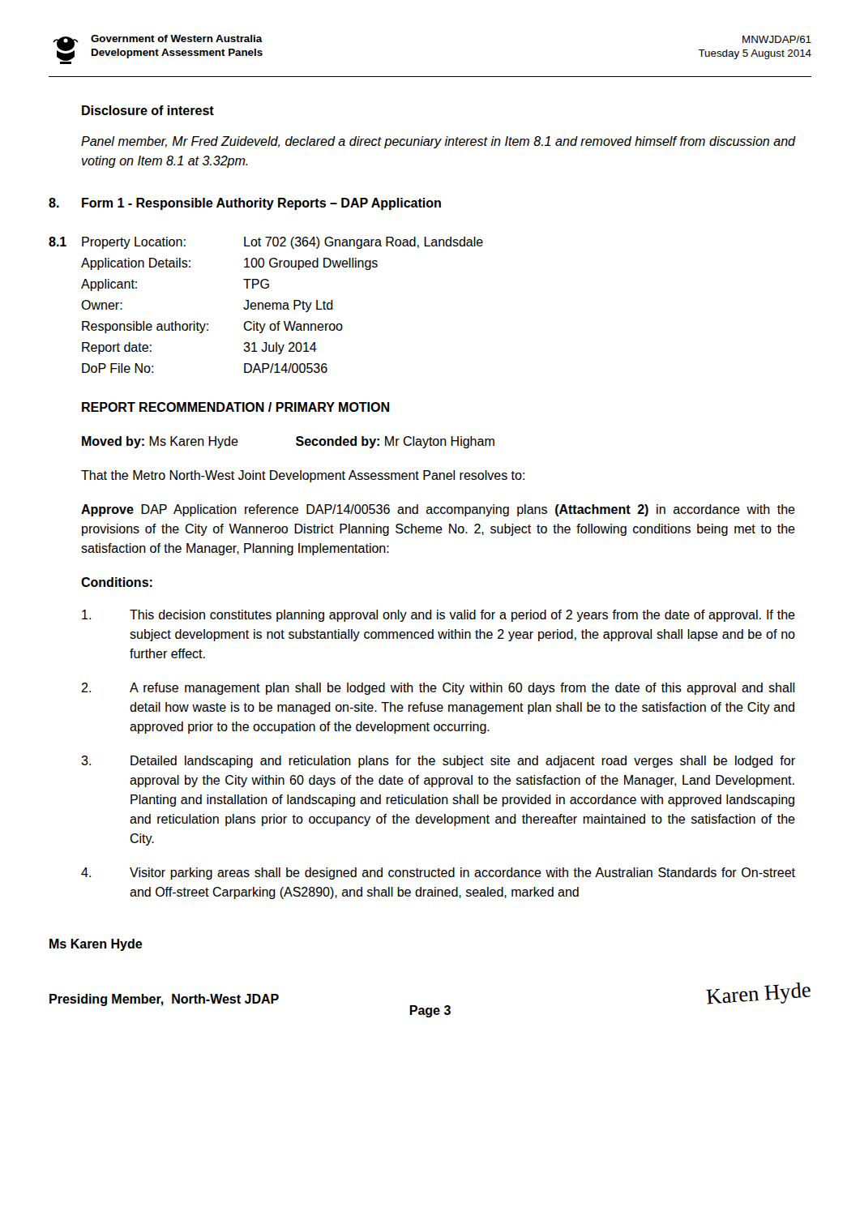Government of Western Australia
Development Assessment Panels
MNWJDAP/61
Tuesday 5 August 2014
Disclosure of interest
Panel member, Mr Fred Zuideveld, declared a direct pecuniary interest in Item 8.1 and removed himself from discussion and voting on Item 8.1 at 3.32pm.
8.
Form 1 - Responsible Authority Reports – DAP Application
8.1
| Property Location: | Lot 702 (364) Gnangara Road, Landsdale |
| Application Details: | 100 Grouped Dwellings |
| Applicant: | TPG |
| Owner: | Jenema Pty Ltd |
| Responsible authority: | City of Wanneroo |
| Report date: | 31 July 2014 |
| DoP File No: | DAP/14/00536 |
REPORT RECOMMENDATION / PRIMARY MOTION
Moved by: Ms Karen Hyde Seconded by: Mr Clayton Higham
That the Metro North-West Joint Development Assessment Panel resolves to:
Approve DAP Application reference DAP/14/00536 and accompanying plans (Attachment 2) in accordance with the provisions of the City of Wanneroo District Planning Scheme No. 2, subject to the following conditions being met to the satisfaction of the Manager, Planning Implementation:
Conditions:
This decision constitutes planning approval only and is valid for a period of 2 years from the date of approval. If the subject development is not substantially commenced within the 2 year period, the approval shall lapse and be of no further effect.
A refuse management plan shall be lodged with the City within 60 days from the date of this approval and shall detail how waste is to be managed on-site. The refuse management plan shall be to the satisfaction of the City and approved prior to the occupation of the development occurring.
Detailed landscaping and reticulation plans for the subject site and adjacent road verges shall be lodged for approval by the City within 60 days of the date of approval to the satisfaction of the Manager, Land Development. Planting and installation of landscaping and reticulation shall be provided in accordance with approved landscaping and reticulation plans prior to occupancy of the development and thereafter maintained to the satisfaction of the City.
Visitor parking areas shall be designed and constructed in accordance with the Australian Standards for On-street and Off-street Carparking (AS2890), and shall be drained, sealed, marked and
Ms Karen Hyde
Presiding Member, North-West JDAP
Karen Hyde
Page 3